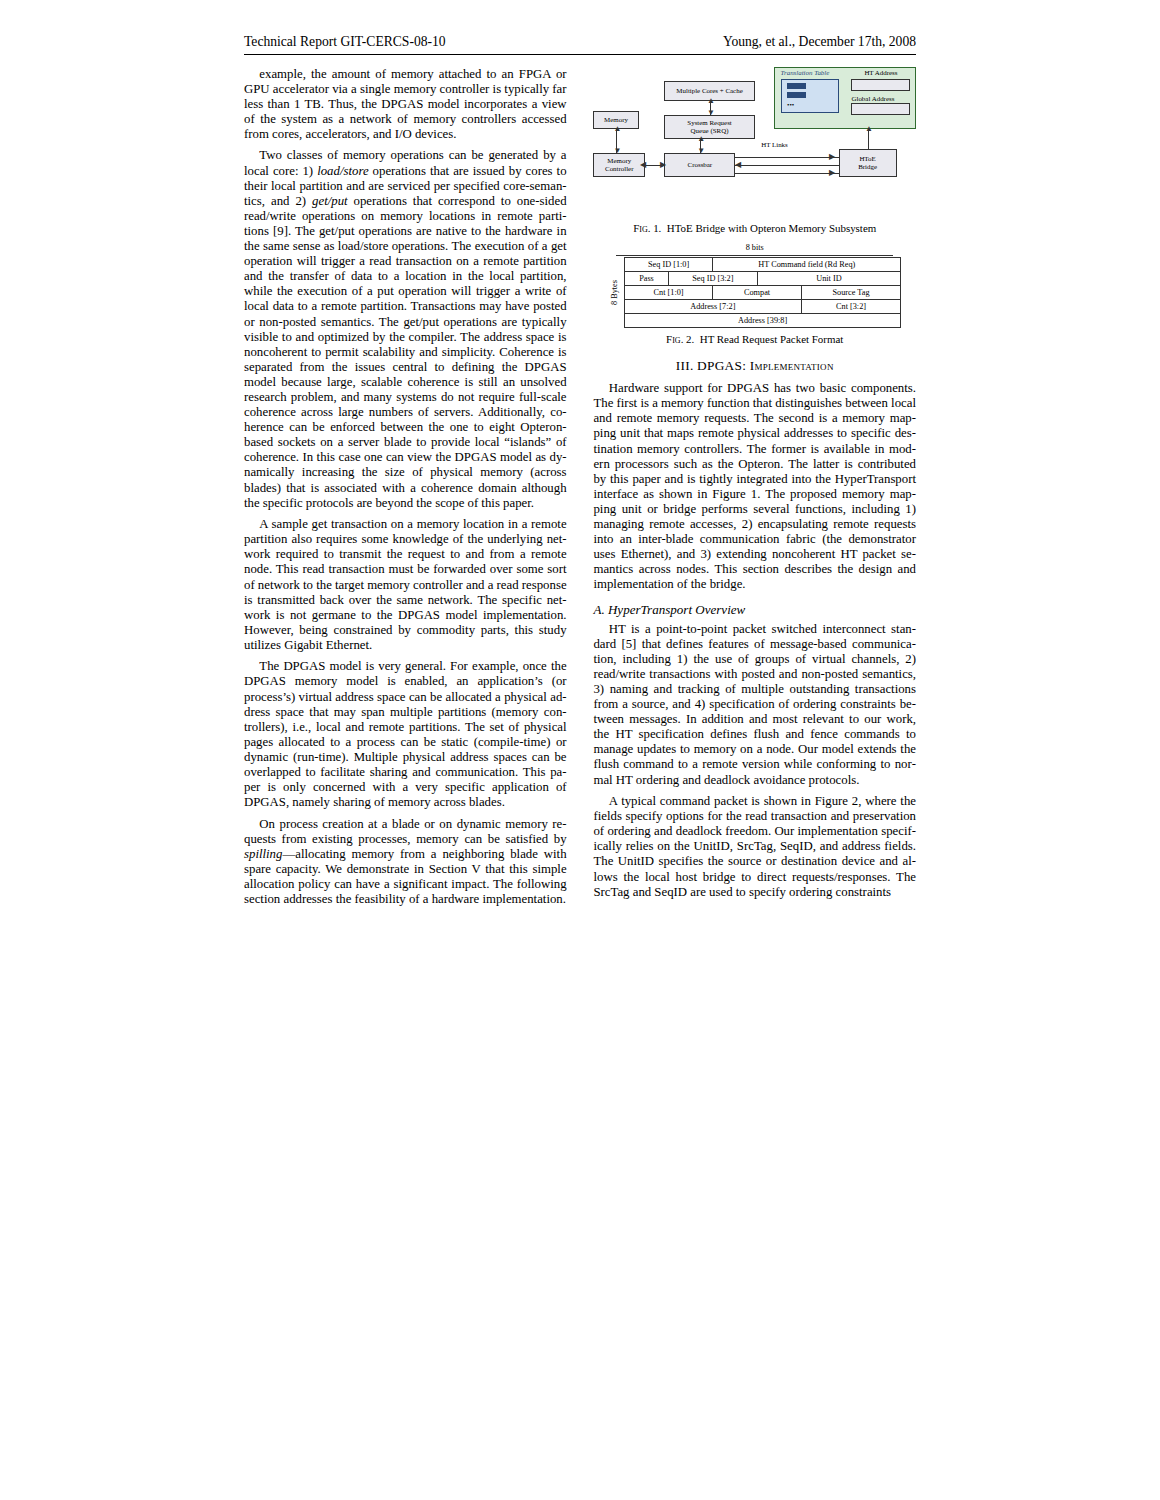Technical Report GIT-CERCS-08-10
Young, et al., December 17th, 2008
example, the amount of memory attached to an FPGA or GPU accelerator via a single memory controller is typically far less than 1 TB. Thus, the DPGAS model incorporates a view of the system as a network of memory controllers accessed from cores, accelerators, and I/O devices.
Two classes of memory operations can be generated by a local core: 1) load/store operations that are issued by cores to their local partition and are serviced per specified core-semantics, and 2) get/put operations that correspond to one-sided read/write operations on memory locations in remote partitions [9]. The get/put operations are native to the hardware in the same sense as load/store operations. The execution of a get operation will trigger a read transaction on a remote partition and the transfer of data to a location in the local partition, while the execution of a put operation will trigger a write of local data to a remote partition. Transactions may have posted or non-posted semantics. The get/put operations are typically visible to and optimized by the compiler. The address space is noncoherent to permit scalability and simplicity. Coherence is separated from the issues central to defining the DPGAS model because large, scalable coherence is still an unsolved research problem, and many systems do not require full-scale coherence across large numbers of servers. Additionally, coherence can be enforced between the one to eight Opteron-based sockets on a server blade to provide local “islands” of coherence. In this case one can view the DPGAS model as dynamically increasing the size of physical memory (across blades) that is associated with a coherence domain although the specific protocols are beyond the scope of this paper.
A sample get transaction on a memory location in a remote partition also requires some knowledge of the underlying network required to transmit the request to and from a remote node. This read transaction must be forwarded over some sort of network to the target memory controller and a read response is transmitted back over the same network. The specific network is not germane to the DPGAS model implementation. However, being constrained by commodity parts, this study utilizes Gigabit Ethernet.
The DPGAS model is very general. For example, once the DPGAS memory model is enabled, an application’s (or process’s) virtual address space can be allocated a physical address space that may span multiple partitions (memory controllers), i.e., local and remote partitions. The set of physical pages allocated to a process can be static (compile-time) or dynamic (run-time). Multiple physical address spaces can be overlapped to facilitate sharing and communication. This paper is only concerned with a very specific application of DPGAS, namely sharing of memory across blades.
On process creation at a blade or on dynamic memory requests from existing processes, memory can be satisfied by spilling—allocating memory from a neighboring blade with spare capacity. We demonstrate in Section V that this simple allocation policy can have a significant impact. The following section addresses the feasibility of a hardware implementation.
Translation Table
HT Address
•••
Global Address
Multiple Cores + Cache
Memory
System Request
Queue (SRQ)
Memory
Controller
Crossbar
HToE
Bridge
HT Links
▲
▼
▲
▼
▲
▼
◀
▶
▶
◀
▶
▲
Fig. 1. HToE Bridge with Opteron Memory Subsystem
8 bits
8 Bytes
| Seq ID [1:0] | HT Command field (Rd Req) |
| Pass | Seq ID [3:2] | Unit ID |
| Cnt [1:0] | Compat | Source Tag |
| Address [7:2] | Cnt [3:2] |
| Address [39:8] |
Fig. 2. HT Read Request Packet Format
III. DPGAS: Implementation
Hardware support for DPGAS has two basic components. The first is a memory function that distinguishes between local and remote memory requests. The second is a memory mapping unit that maps remote physical addresses to specific destination memory controllers. The former is available in modern processors such as the Opteron. The latter is contributed by this paper and is tightly integrated into the HyperTransport interface as shown in Figure 1. The proposed memory mapping unit or bridge performs several functions, including 1) managing remote accesses, 2) encapsulating remote requests into an inter-blade communication fabric (the demonstrator uses Ethernet), and 3) extending noncoherent HT packet semantics across nodes. This section describes the design and implementation of the bridge.
A. HyperTransport Overview
HT is a point-to-point packet switched interconnect standard [5] that defines features of message-based communication, including 1) the use of groups of virtual channels, 2) read/write transactions with posted and non-posted semantics, 3) naming and tracking of multiple outstanding transactions from a source, and 4) specification of ordering constraints between messages. In addition and most relevant to our work, the HT specification defines flush and fence commands to manage updates to memory on a node. Our model extends the flush command to a remote version while conforming to normal HT ordering and deadlock avoidance protocols.
A typical command packet is shown in Figure 2, where the fields specify options for the read transaction and preservation of ordering and deadlock freedom. Our implementation specifically relies on the UnitID, SrcTag, SeqID, and address fields. The UnitID specifies the source or destination device and allows the local host bridge to direct requests/responses. The SrcTag and SeqID are used to specify ordering constraints